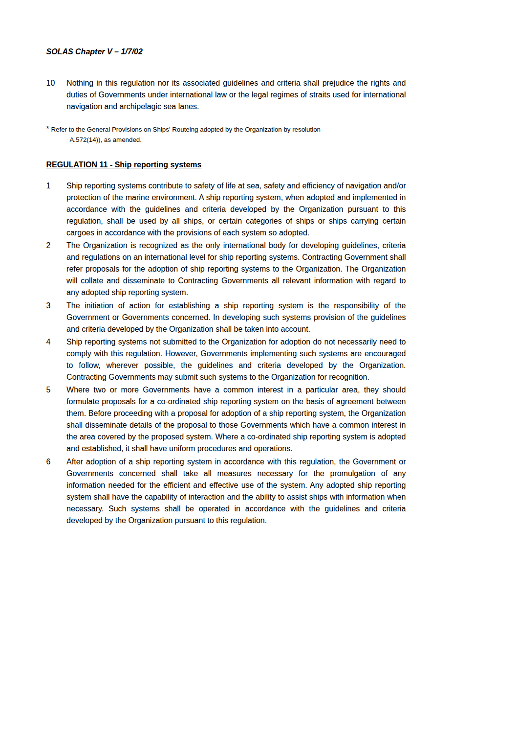SOLAS Chapter V – 1/7/02
10 Nothing in this regulation nor its associated guidelines and criteria shall prejudice the rights and duties of Governments under international law or the legal regimes of straits used for international navigation and archipelagic sea lanes.
* Refer to the General Provisions on Ships' Routeing adopted by the Organization by resolution A.572(14)), as amended.
REGULATION 11 - Ship reporting systems
1 Ship reporting systems contribute to safety of life at sea, safety and efficiency of navigation and/or protection of the marine environment. A ship reporting system, when adopted and implemented in accordance with the guidelines and criteria developed by the Organization pursuant to this regulation, shall be used by all ships, or certain categories of ships or ships carrying certain cargoes in accordance with the provisions of each system so adopted.
2 The Organization is recognized as the only international body for developing guidelines, criteria and regulations on an international level for ship reporting systems. Contracting Government shall refer proposals for the adoption of ship reporting systems to the Organization. The Organization will collate and disseminate to Contracting Governments all relevant information with regard to any adopted ship reporting system.
3 The initiation of action for establishing a ship reporting system is the responsibility of the Government or Governments concerned. In developing such systems provision of the guidelines and criteria developed by the Organization shall be taken into account.
4 Ship reporting systems not submitted to the Organization for adoption do not necessarily need to comply with this regulation. However, Governments implementing such systems are encouraged to follow, wherever possible, the guidelines and criteria developed by the Organization. Contracting Governments may submit such systems to the Organization for recognition.
5 Where two or more Governments have a common interest in a particular area, they should formulate proposals for a co-ordinated ship reporting system on the basis of agreement between them. Before proceeding with a proposal for adoption of a ship reporting system, the Organization shall disseminate details of the proposal to those Governments which have a common interest in the area covered by the proposed system. Where a co-ordinated ship reporting system is adopted and established, it shall have uniform procedures and operations.
6 After adoption of a ship reporting system in accordance with this regulation, the Government or Governments concerned shall take all measures necessary for the promulgation of any information needed for the efficient and effective use of the system. Any adopted ship reporting system shall have the capability of interaction and the ability to assist ships with information when necessary. Such systems shall be operated in accordance with the guidelines and criteria developed by the Organization pursuant to this regulation.